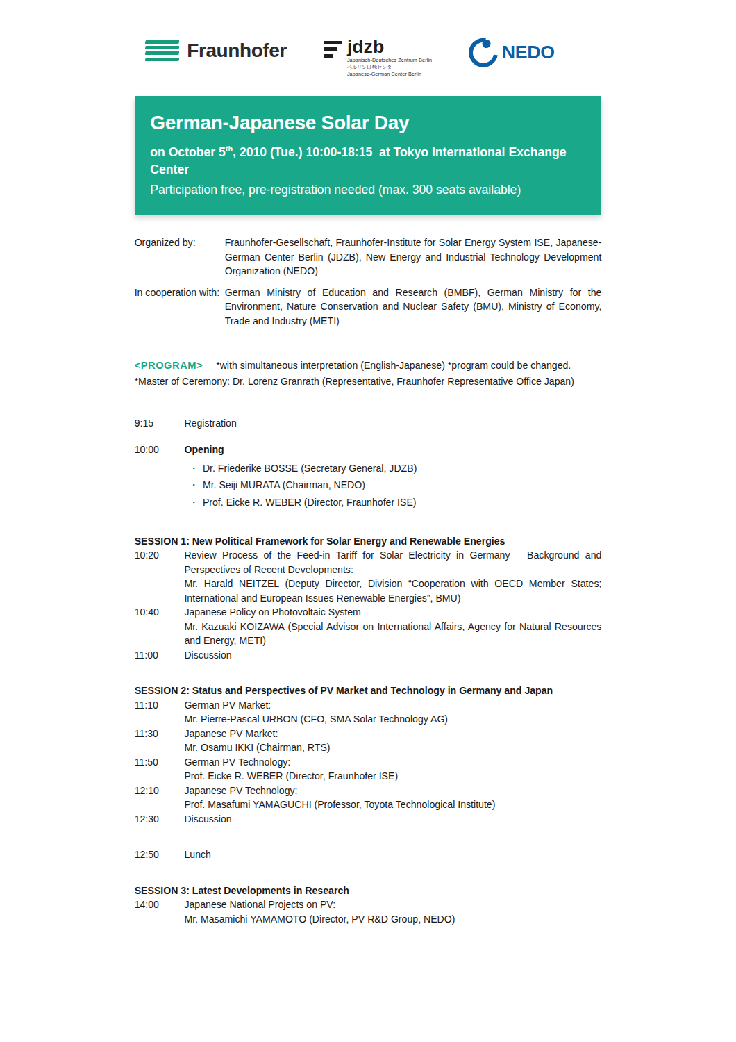Fraunhofer
jdzb
Japanisch-Deutsches Zentrum Berlin
ベルリン日独センター
Japanese-German Center Berlin
NEDO
German-Japanese Solar Day
on October 5th, 2010 (Tue.) 10:00-18:15 at Tokyo International Exchange Center
Participation free, pre-registration needed (max. 300 seats available)
| Organized by: | Fraunhofer-Gesellschaft, Fraunhofer-Institute for Solar Energy System ISE, Japanese-German Center Berlin (JDZB), New Energy and Industrial Technology Development Organization (NEDO) |
| In cooperation with: | German Ministry of Education and Research (BMBF), German Ministry for the Environment, Nature Conservation and Nuclear Safety (BMU), Ministry of Economy, Trade and Industry (METI) |
<PROGRAM> *with simultaneous interpretation (English-Japanese) *program could be changed. *Master of Ceremony: Dr. Lorenz Granrath (Representative, Fraunhofer Representative Office Japan)
| 9:15 | Registration |
| 10:00 | Opening Dr. Friederike BOSSE (Secretary General, JDZB) Mr. Seiji MURATA (Chairman, NEDO) Prof. Eicke R. WEBER (Director, Fraunhofer ISE) |
| SESSION 1: New Political Framework for Solar Energy and Renewable Energies |
| 10:20 | Review Process of the Feed-in Tariff for Solar Electricity in Germany – Background and Perspectives of Recent Developments: Mr. Harald NEITZEL (Deputy Director, Division “Cooperation with OECD Member States; International and European Issues Renewable Energies”, BMU) |
| 10:40 | Japanese Policy on Photovoltaic System Mr. Kazuaki KOIZAWA (Special Advisor on International Affairs, Agency for Natural Resources and Energy, METI) |
| 11:00 | Discussion |
| SESSION 2: Status and Perspectives of PV Market and Technology in Germany and Japan |
| 11:10 | German PV Market: Mr. Pierre-Pascal URBON (CFO, SMA Solar Technology AG) |
| 11:30 | Japanese PV Market: Mr. Osamu IKKI (Chairman, RTS) |
| 11:50 | German PV Technology: Prof. Eicke R. WEBER (Director, Fraunhofer ISE) |
| 12:10 | Japanese PV Technology: Prof. Masafumi YAMAGUCHI (Professor, Toyota Technological Institute) |
| 12:30 | Discussion |
| 12:50 | Lunch |
| SESSION 3: Latest Developments in Research |
| 14:00 | Japanese National Projects on PV: Mr. Masamichi YAMAMOTO (Director, PV R&D Group, NEDO) |